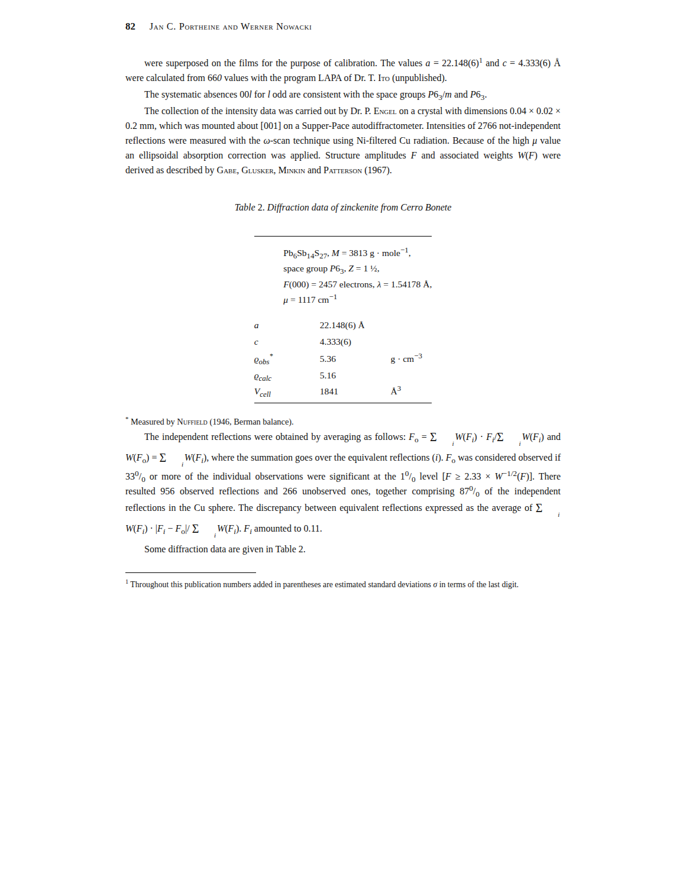82 Jan C. Portheine and Werner Nowacki
were superposed on the films for the purpose of calibration. The values a = 22.148(6)1 and c = 4.333(6) Å were calculated from 660 values with the program LAPA of Dr. T. Ito (unpublished).
The systematic absences 00l for l odd are consistent with the space groups P63/m and P63.
The collection of the intensity data was carried out by Dr. P. Engel on a crystal with dimensions 0.04 × 0.02 × 0.2 mm, which was mounted about [001] on a Supper-Pace autodiffractometer. Intensities of 2766 not-independent reflections were measured with the ω-scan technique using Ni-filtered Cu radiation. Because of the high μ value an ellipsoidal absorption correction was applied. Structure amplitudes F and associated weights W(F) were derived as described by Gabe, Glusker, Minkin and Patterson (1967).
Table 2. Diffraction data of zinckenite from Cerro Bonete
| Pb 6 Sb 14 S 27 , M = 3813 g · mole −1 , space group P 6 3 , Z = 1 ½, F (000) = 2457 electrons, λ = 1.54178 Å, μ = 1117 cm −1 |
| a | 22.148(6) Å | |
| c | 4.333(6) | |
| ϱ obs * | 5.36 | g · cm −3 |
| ϱ calc | 5.16 | |
| V cell | 1841 | Å 3 |
* Measured by Nuffield (1946, Berman balance).
The independent reflections were obtained by averaging as follows: Fo = ΣiW(Fi) · Fi/ΣiW(Fi) and W(Fo) = ΣiW(Fi), where the summation goes over the equivalent reflections (i). Fo was considered observed if 330/0 or more of the individual observations were significant at the 10/0 level [F ≥ 2.33 × W−1/2(F)]. There resulted 956 observed reflections and 266 unobserved ones, together comprising 870/0 of the independent reflections in the Cu sphere. The discrepancy between equivalent reflections expressed as the average of ΣiW(Fi) · |Fi − Fo|/ ΣiW(Fi). Fi amounted to 0.11.
Some diffraction data are given in Table 2.
1 Throughout this publication numbers added in parentheses are estimated standard deviations σ in terms of the last digit.